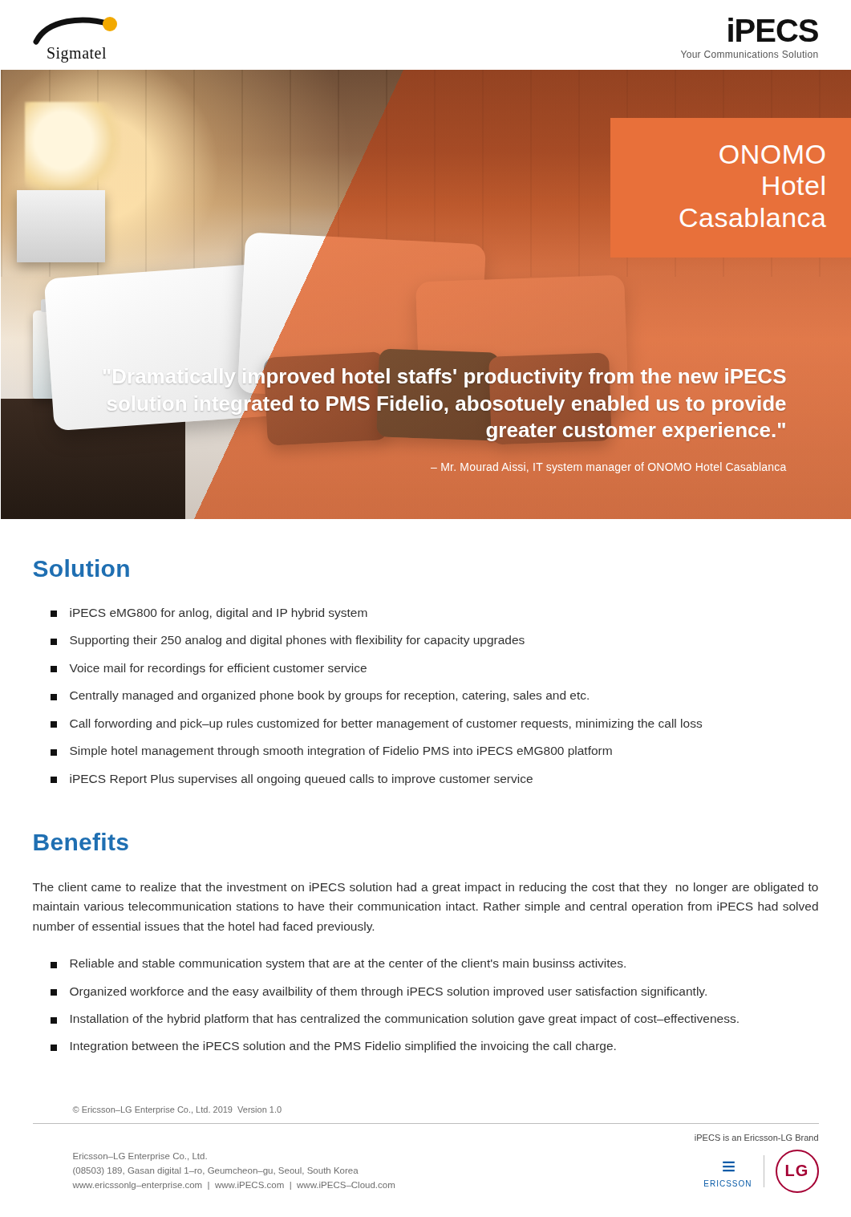Sigmatel
i PECS
Your Communications Solution
ONOMO Hotel Casablanca
"Dramatically improved hotel staffs' productivity from the new iPECS solution integrated to PMS Fidelio, abosotuely enabled us to provide greater customer experience."
– Mr. Mourad Aissi, IT system manager of ONOMO Hotel Casablanca
Solution
iPECS eMG800 for anlog, digital and IP hybrid system
Supporting their 250 analog and digital phones with flexibility for capacity upgrades
Voice mail for recordings for efficient customer service
Centrally managed and organized phone book by groups for reception, catering, sales and etc.
Call forwording and pick–up rules customized for better management of customer requests, minimizing the call loss
Simple hotel management through smooth integration of Fidelio PMS into iPECS eMG800 platform
iPECS Report Plus supervises all ongoing queued calls to improve customer service
Benefits
The client came to realize that the investment on iPECS solution had a great impact in reducing the cost that they no longer are obligated to maintain various telecommunication stations to have their communication intact. Rather simple and central operation from iPECS had solved number of essential issues that the hotel had faced previously.
Reliable and stable communication system that are at the center of the client's main businss activites.
Organized workforce and the easy availbility of them through iPECS solution improved user satisfaction significantly.
Installation of the hybrid platform that has centralized the communication solution gave great impact of cost–effectiveness.
Integration between the iPECS solution and the PMS Fidelio simplified the invoicing the call charge.
© Ericsson–LG Enterprise Co., Ltd. 2019 Version 1.0
Ericsson–LG Enterprise Co., Ltd.
(08503) 189, Gasan digital 1–ro, Geumcheon–gu, Seoul, South Korea
www.ericssonlg–enterprise.com | www.iPECS.com | www.iPECS–Cloud.com
iPECS is an Ericsson-LG Brand
≡
ERICSSON
LG